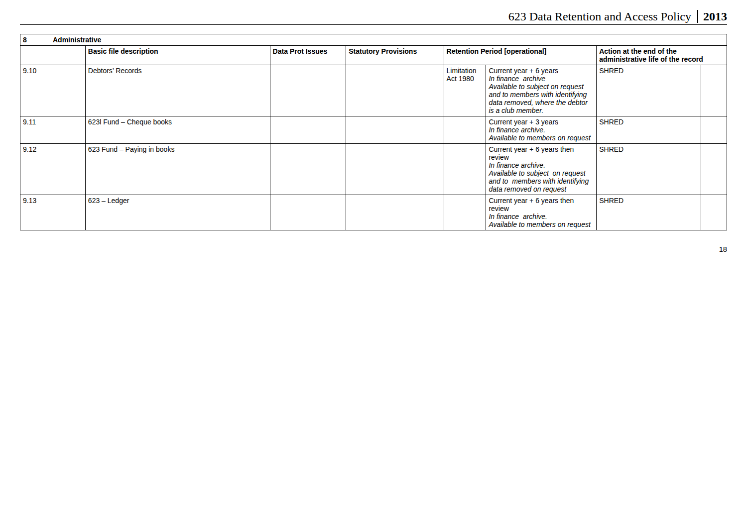623 Data Retention and Access Policy 2013
| 8 Administrative |
| | Basic file description | Data Prot Issues | Statutory Provisions | Retention Period [operational] | Action at the end of the administrative life of the record |
| 9.10 | Debtors’ Records | | | Limitation Act 1980 | Current year + 6 years In finance archive Available to subject on request and to members with identifying data removed, where the debtor is a club member. | SHRED | |
| 9.11 | 623l Fund – Cheque books | | | | Current year + 3 years In finance archive. Available to members on request | SHRED | |
| 9.12 | 623 Fund – Paying in books | | | | Current year + 6 years then review In finance archive. Available to subject on request and to members with identifying data removed on request | SHRED | |
| 9.13 | 623 – Ledger | | | | Current year + 6 years then review In finance archive. Available to members on request | SHRED | |
18